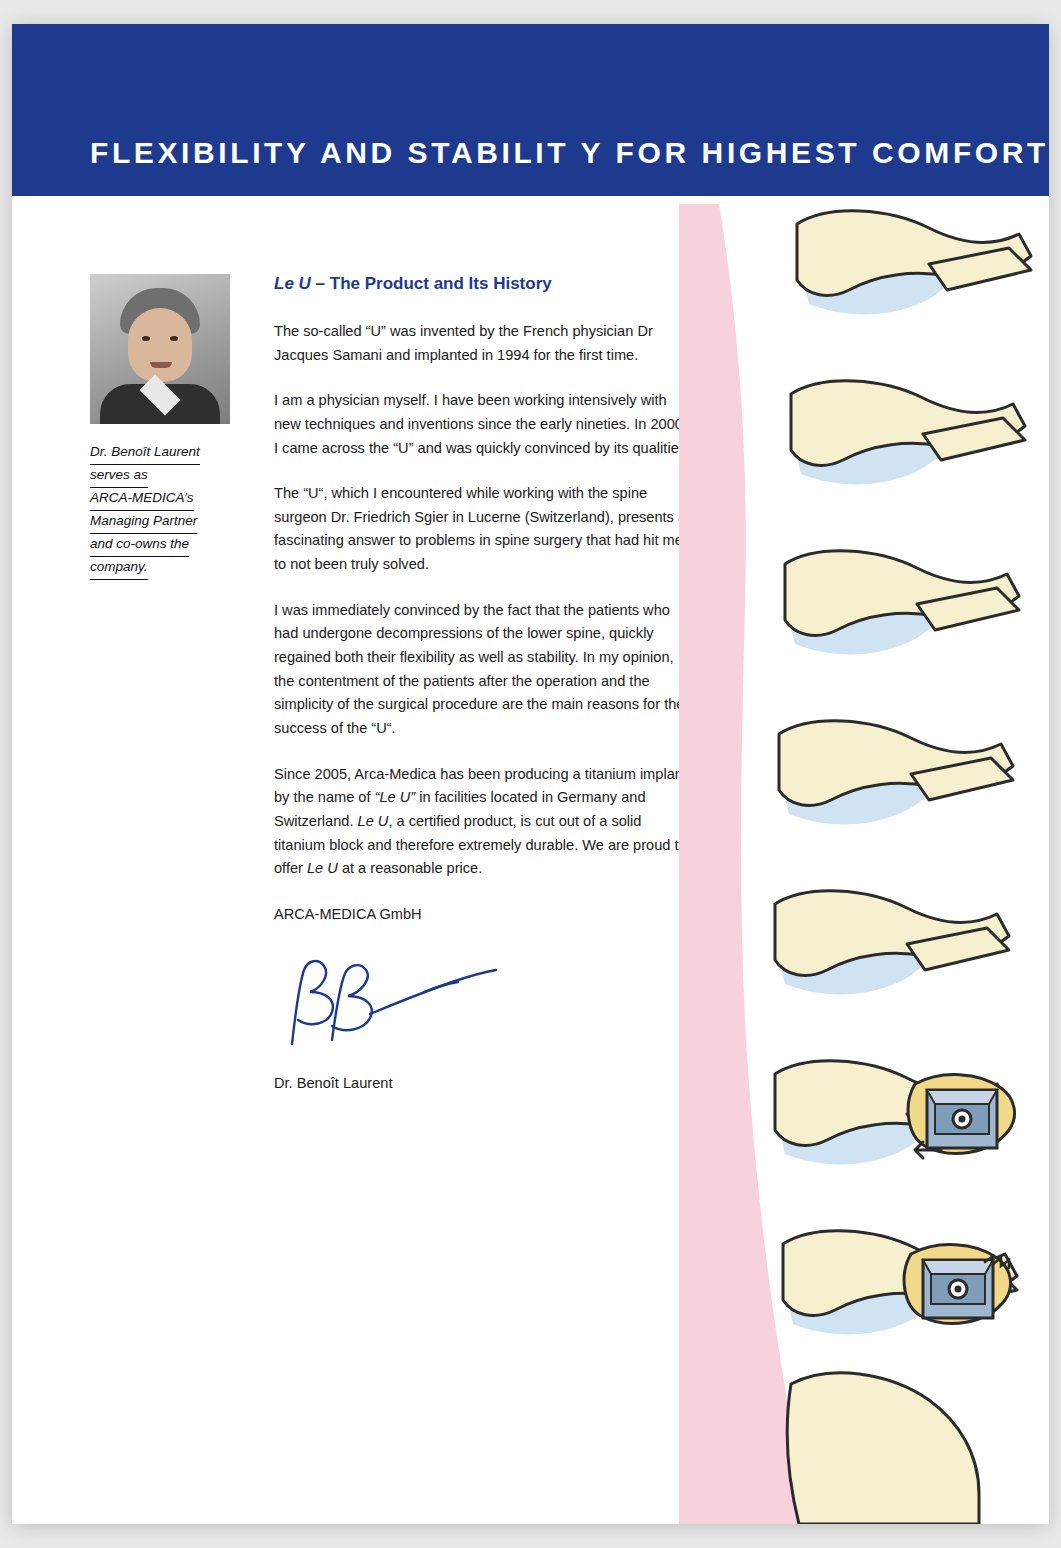Flexibility and Stabilit y for Highest Comfort
Dr. Benoît Laurent serves as ARCA-MEDICA’s Managing Partner and co-owns the company.
Le U – The Product and Its History
The so-called “U” was invented by the French physician Dr Jacques Samani and implanted in 1994 for the first time.
I am a physician myself. I have been working intensively with new techniques and inventions since the early nineties. In 2000, I came across the “U” and was quickly convinced by its qualities.
The “U“, which I encountered while working with the spine surgeon Dr. Friedrich Sgier in Lucerne (Switzerland), presents a fascinating answer to problems in spine surgery that had hit me to not been truly solved.
I was immediately convinced by the fact that the patients who had undergone decompressions of the lower spine, quickly regained both their flexibility as well as stability. In my opinion, the contentment of the patients after the operation and the simplicity of the surgical procedure are the main reasons for the success of the “U“.
Since 2005, Arca-Medica has been producing a titanium implant by the name of “Le U” in facilities located in Germany and Switzerland. Le U, a certified product, is cut out of a solid titanium block and therefore extremely durable. We are proud to offer Le U at a reasonable price.
ARCA-MEDICA GmbH
Dr. Benoît Laurent
Lumbar spine with Le U interspinous implants